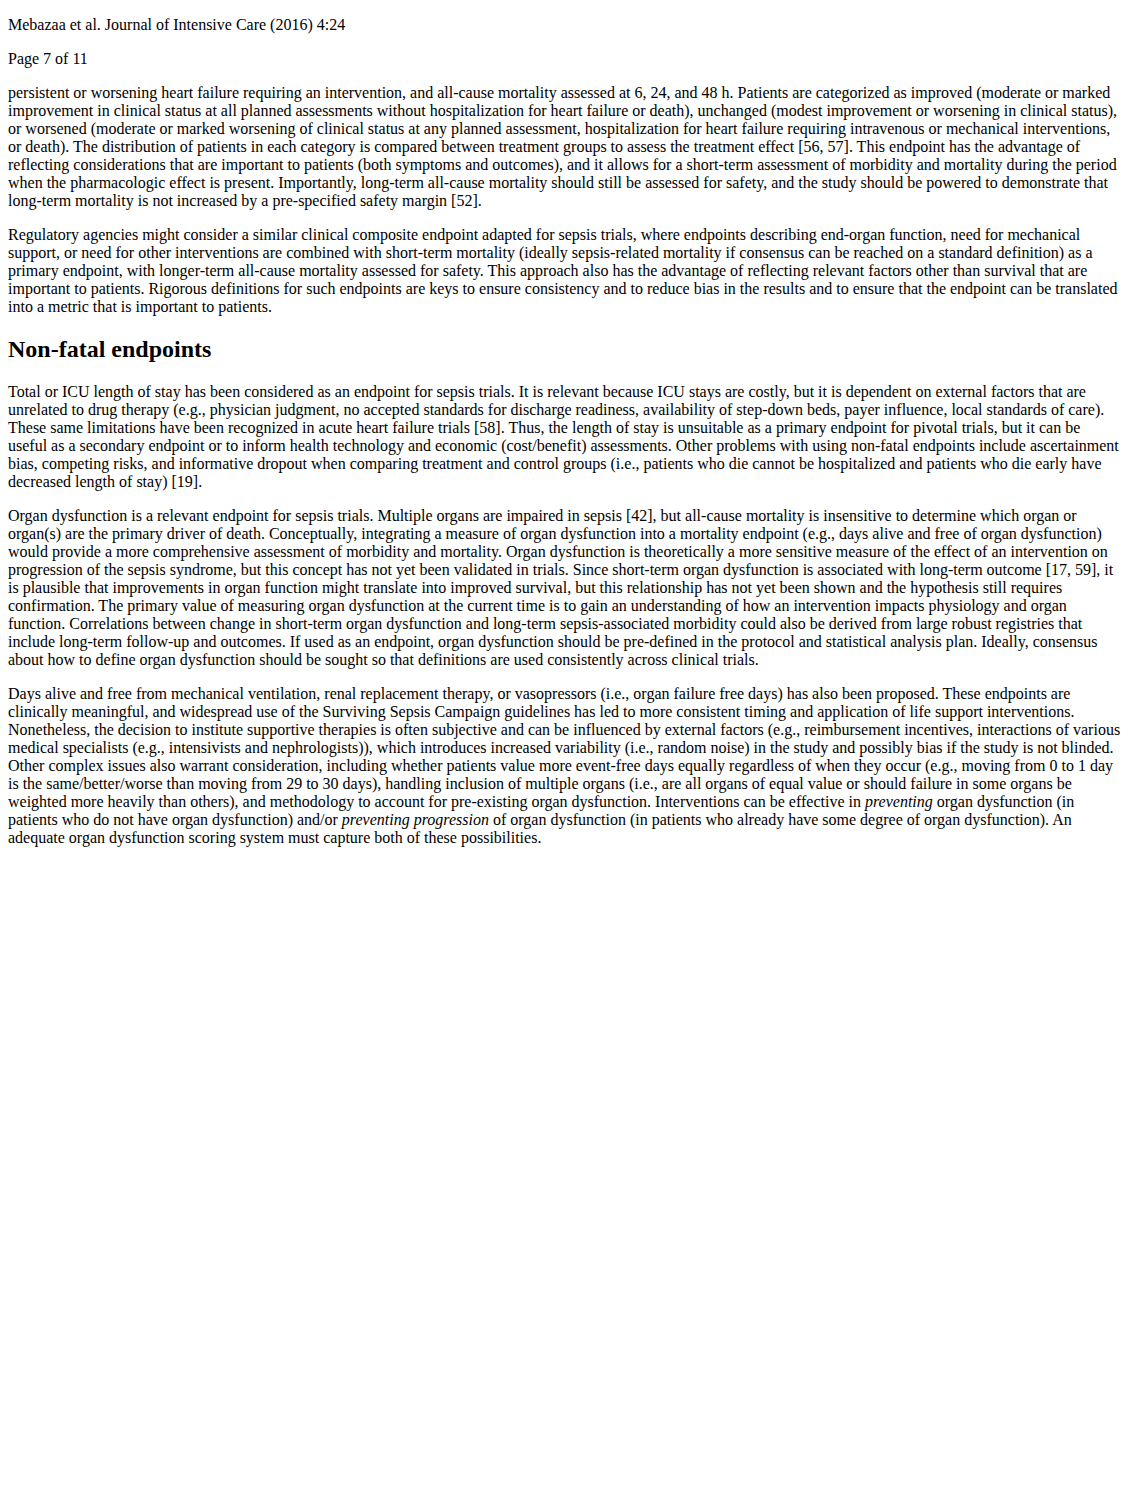Mebazaa et al. Journal of Intensive Care (2016) 4:24
Page 7 of 11
persistent or worsening heart failure requiring an intervention, and all-cause mortality assessed at 6, 24, and 48 h. Patients are categorized as improved (moderate or marked improvement in clinical status at all planned assessments without hospitalization for heart failure or death), unchanged (modest improvement or worsening in clinical status), or worsened (moderate or marked worsening of clinical status at any planned assessment, hospitalization for heart failure requiring intravenous or mechanical interventions, or death). The distribution of patients in each category is compared between treatment groups to assess the treatment effect [56, 57]. This endpoint has the advantage of reflecting considerations that are important to patients (both symptoms and outcomes), and it allows for a short-term assessment of morbidity and mortality during the period when the pharmacologic effect is present. Importantly, long-term all-cause mortality should still be assessed for safety, and the study should be powered to demonstrate that long-term mortality is not increased by a pre-specified safety margin [52].
Regulatory agencies might consider a similar clinical composite endpoint adapted for sepsis trials, where endpoints describing end-organ function, need for mechanical support, or need for other interventions are combined with short-term mortality (ideally sepsis-related mortality if consensus can be reached on a standard definition) as a primary endpoint, with longer-term all-cause mortality assessed for safety. This approach also has the advantage of reflecting relevant factors other than survival that are important to patients. Rigorous definitions for such endpoints are keys to ensure consistency and to reduce bias in the results and to ensure that the endpoint can be translated into a metric that is important to patients.
Non-fatal endpoints
Total or ICU length of stay has been considered as an endpoint for sepsis trials. It is relevant because ICU stays are costly, but it is dependent on external factors that are unrelated to drug therapy (e.g., physician judgment, no accepted standards for discharge readiness, availability of step-down beds, payer influence, local standards of care). These same limitations have been recognized in acute heart failure trials [58]. Thus, the length of stay is unsuitable as a primary endpoint for pivotal trials, but it can be useful as a secondary endpoint or to inform health technology and economic (cost/benefit) assessments. Other problems with using non-fatal endpoints include ascertainment bias, competing risks, and informative dropout when comparing treatment and control groups (i.e., patients who die cannot be hospitalized and patients who die early have decreased length of stay) [19].
Organ dysfunction is a relevant endpoint for sepsis trials. Multiple organs are impaired in sepsis [42], but all-cause mortality is insensitive to determine which organ or organ(s) are the primary driver of death. Conceptually, integrating a measure of organ dysfunction into a mortality endpoint (e.g., days alive and free of organ dysfunction) would provide a more comprehensive assessment of morbidity and mortality. Organ dysfunction is theoretically a more sensitive measure of the effect of an intervention on progression of the sepsis syndrome, but this concept has not yet been validated in trials. Since short-term organ dysfunction is associated with long-term outcome [17, 59], it is plausible that improvements in organ function might translate into improved survival, but this relationship has not yet been shown and the hypothesis still requires confirmation. The primary value of measuring organ dysfunction at the current time is to gain an understanding of how an intervention impacts physiology and organ function. Correlations between change in short-term organ dysfunction and long-term sepsis-associated morbidity could also be derived from large robust registries that include long-term follow-up and outcomes. If used as an endpoint, organ dysfunction should be pre-defined in the protocol and statistical analysis plan. Ideally, consensus about how to define organ dysfunction should be sought so that definitions are used consistently across clinical trials.
Days alive and free from mechanical ventilation, renal replacement therapy, or vasopressors (i.e., organ failure free days) has also been proposed. These endpoints are clinically meaningful, and widespread use of the Surviving Sepsis Campaign guidelines has led to more consistent timing and application of life support interventions. Nonetheless, the decision to institute supportive therapies is often subjective and can be influenced by external factors (e.g., reimbursement incentives, interactions of various medical specialists (e.g., intensivists and nephrologists)), which introduces increased variability (i.e., random noise) in the study and possibly bias if the study is not blinded. Other complex issues also warrant consideration, including whether patients value more event-free days equally regardless of when they occur (e.g., moving from 0 to 1 day is the same/better/worse than moving from 29 to 30 days), handling inclusion of multiple organs (i.e., are all organs of equal value or should failure in some organs be weighted more heavily than others), and methodology to account for pre-existing organ dysfunction. Interventions can be effective in preventing organ dysfunction (in patients who do not have organ dysfunction) and/or preventing progression of organ dysfunction (in patients who already have some degree of organ dysfunction). An adequate organ dysfunction scoring system must capture both of these possibilities.